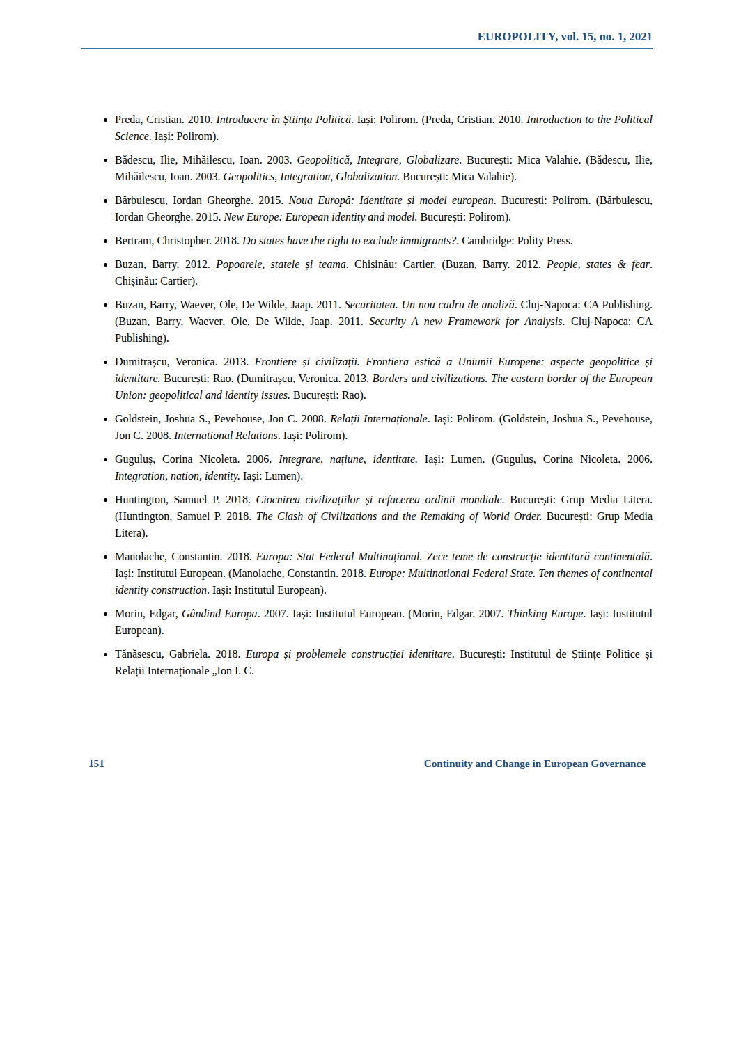EUROPOLITY, vol. 15, no. 1, 2021
Preda, Cristian. 2010. Introducere în Știința Politică. Iași: Polirom. (Preda, Cristian. 2010. Introduction to the Political Science. Iași: Polirom).
Bădescu, Ilie, Mihăilescu, Ioan. 2003. Geopolitică, Integrare, Globalizare. București: Mica Valahie. (Bădescu, Ilie, Mihăilescu, Ioan. 2003. Geopolitics, Integration, Globalization. București: Mica Valahie).
Bărbulescu, Iordan Gheorghe. 2015. Noua Europă: Identitate și model european. București: Polirom. (Bărbulescu, Iordan Gheorghe. 2015. New Europe: European identity and model. București: Polirom).
Bertram, Christopher. 2018. Do states have the right to exclude immigrants?. Cambridge: Polity Press.
Buzan, Barry. 2012. Popoarele, statele și teama. Chișinău: Cartier. (Buzan, Barry. 2012. People, states & fear. Chișinău: Cartier).
Buzan, Barry, Waever, Ole, De Wilde, Jaap. 2011. Securitatea. Un nou cadru de analiză. Cluj-Napoca: CA Publishing. (Buzan, Barry, Waever, Ole, De Wilde, Jaap. 2011. Security A new Framework for Analysis. Cluj-Napoca: CA Publishing).
Dumitrașcu, Veronica. 2013. Frontiere și civilizații. Frontiera estică a Uniunii Europene: aspecte geopolitice și identitare. București: Rao. (Dumitrașcu, Veronica. 2013. Borders and civilizations. The eastern border of the European Union: geopolitical and identity issues. București: Rao).
Goldstein, Joshua S., Pevehouse, Jon C. 2008. Relații Internaționale. Iași: Polirom. (Goldstein, Joshua S., Pevehouse, Jon C. 2008. International Relations. Iași: Polirom).
Guguluș, Corina Nicoleta. 2006. Integrare, națiune, identitate. Iași: Lumen. (Guguluș, Corina Nicoleta. 2006. Integration, nation, identity. Iași: Lumen).
Huntington, Samuel P. 2018. Ciocnirea civilizațiilor și refacerea ordinii mondiale. București: Grup Media Litera. (Huntington, Samuel P. 2018. The Clash of Civilizations and the Remaking of World Order. București: Grup Media Litera).
Manolache, Constantin. 2018. Europa: Stat Federal Multinațional. Zece teme de construcție identitară continentală. Iași: Institutul European. (Manolache, Constantin. 2018. Europe: Multinational Federal State. Ten themes of continental identity construction. Iași: Institutul European).
Morin, Edgar, Gândind Europa. 2007. Iași: Institutul European. (Morin, Edgar. 2007. Thinking Europe. Iași: Institutul European).
Tănăsescu, Gabriela. 2018. Europa și problemele construcției identitare. București: Institutul de Științe Politice și Relații Internaționale „Ion I. C.
151 Continuity and Change in European Governance